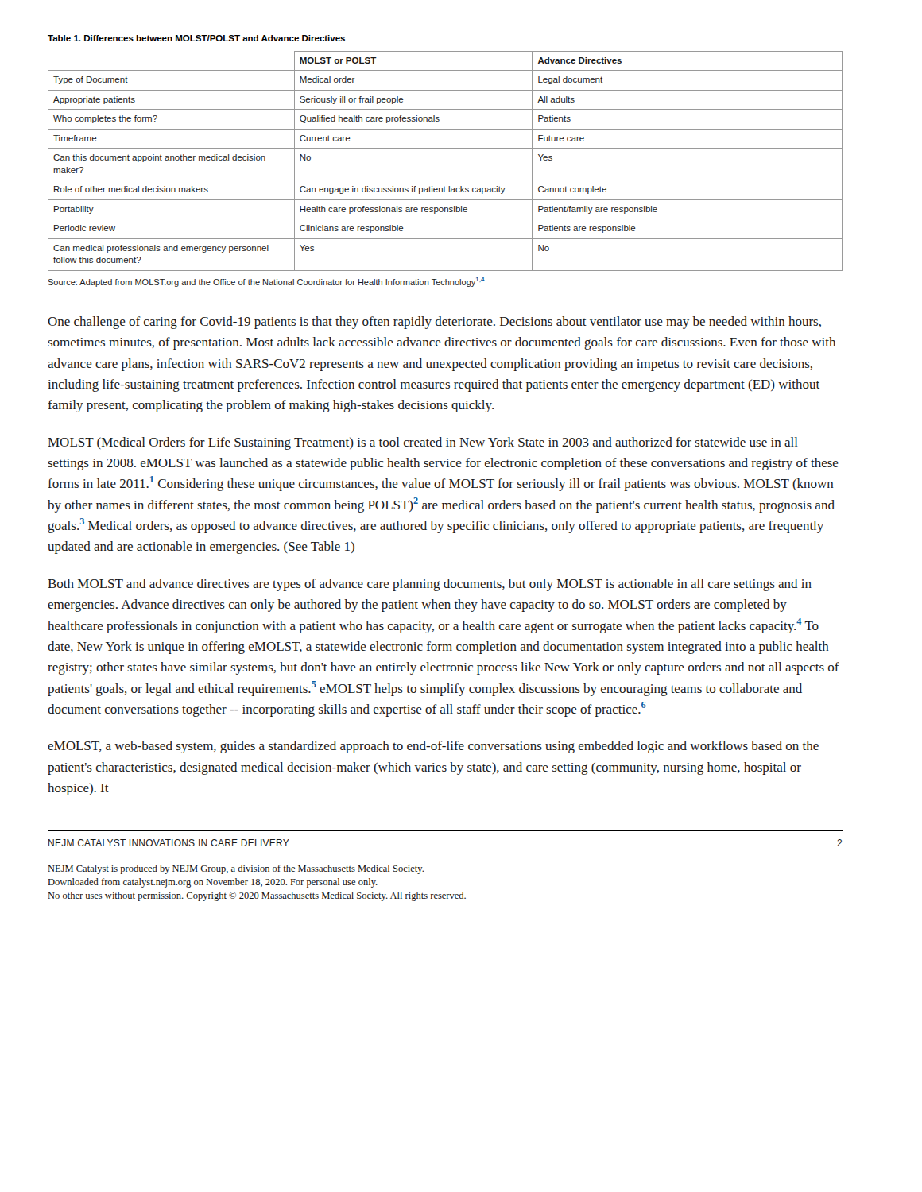Table 1. Differences between MOLST/POLST and Advance Directives
| | MOLST or POLST | Advance Directives |
| --- | --- | --- |
| Type of Document | Medical order | Legal document |
| Appropriate patients | Seriously ill or frail people | All adults |
| Who completes the form? | Qualified health care professionals | Patients |
| Timeframe | Current care | Future care |
| Can this document appoint another medical decision maker? | No | Yes |
| Role of other medical decision makers | Can engage in discussions if patient lacks capacity | Cannot complete |
| Portability | Health care professionals are responsible | Patient/family are responsible |
| Periodic review | Clinicians are responsible | Patients are responsible |
| Can medical professionals and emergency personnel follow this document? | Yes | No |
Source: Adapted from MOLST.org and the Office of the National Coordinator for Health Information Technology1,4
One challenge of caring for Covid-19 patients is that they often rapidly deteriorate. Decisions about ventilator use may be needed within hours, sometimes minutes, of presentation. Most adults lack accessible advance directives or documented goals for care discussions. Even for those with advance care plans, infection with SARS-CoV2 represents a new and unexpected complication providing an impetus to revisit care decisions, including life-sustaining treatment preferences. Infection control measures required that patients enter the emergency department (ED) without family present, complicating the problem of making high-stakes decisions quickly.
MOLST (Medical Orders for Life Sustaining Treatment) is a tool created in New York State in 2003 and authorized for statewide use in all settings in 2008. eMOLST was launched as a statewide public health service for electronic completion of these conversations and registry of these forms in late 2011.1 Considering these unique circumstances, the value of MOLST for seriously ill or frail patients was obvious. MOLST (known by other names in different states, the most common being POLST)2 are medical orders based on the patient's current health status, prognosis and goals.3 Medical orders, as opposed to advance directives, are authored by specific clinicians, only offered to appropriate patients, are frequently updated and are actionable in emergencies. (See Table 1)
Both MOLST and advance directives are types of advance care planning documents, but only MOLST is actionable in all care settings and in emergencies. Advance directives can only be authored by the patient when they have capacity to do so. MOLST orders are completed by healthcare professionals in conjunction with a patient who has capacity, or a health care agent or surrogate when the patient lacks capacity.4 To date, New York is unique in offering eMOLST, a statewide electronic form completion and documentation system integrated into a public health registry; other states have similar systems, but don't have an entirely electronic process like New York or only capture orders and not all aspects of patients' goals, or legal and ethical requirements.5 eMOLST helps to simplify complex discussions by encouraging teams to collaborate and document conversations together -- incorporating skills and expertise of all staff under their scope of practice.6
eMOLST, a web-based system, guides a standardized approach to end-of-life conversations using embedded logic and workflows based on the patient's characteristics, designated medical decision-maker (which varies by state), and care setting (community, nursing home, hospital or hospice). It
NEJM CATALYST INNOVATIONS IN CARE DELIVERY 2
NEJM Catalyst is produced by NEJM Group, a division of the Massachusetts Medical Society.
Downloaded from catalyst.nejm.org on November 18, 2020. For personal use only.
No other uses without permission. Copyright © 2020 Massachusetts Medical Society. All rights reserved.